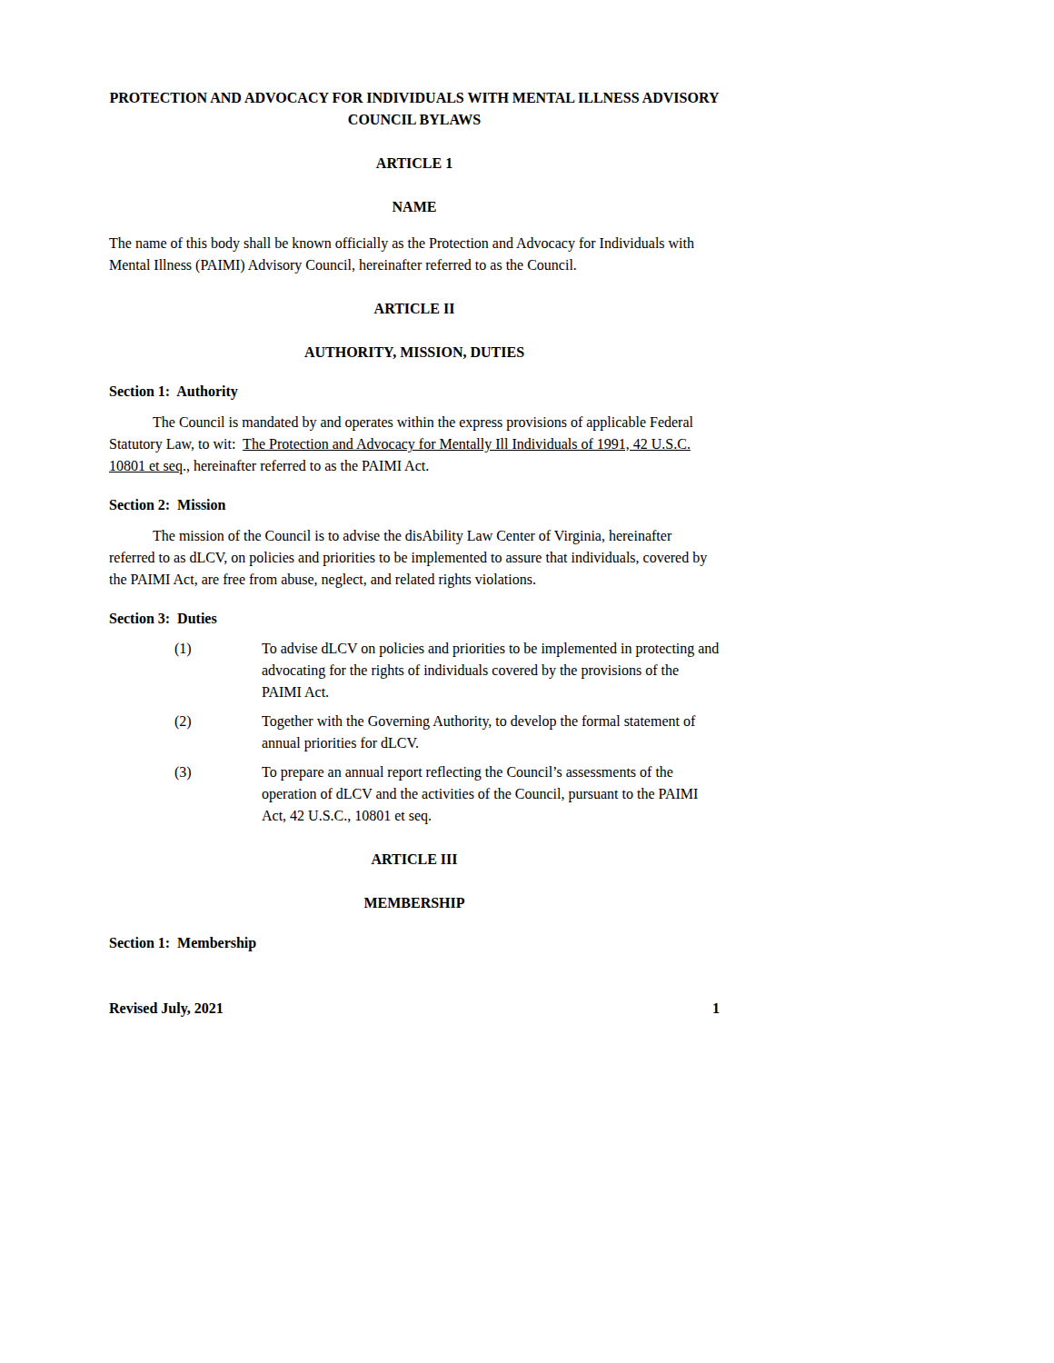Protection and Advocacy for Individuals with Mental Illness Advisory Council Bylaws
Article 1
Name
The name of this body shall be known officially as the Protection and Advocacy for Individuals with Mental Illness (PAIMI) Advisory Council, hereinafter referred to as the Council.
Article II
Authority, Mission, Duties
Section 1: Authority
The Council is mandated by and operates within the express provisions of applicable Federal Statutory Law, to wit: The Protection and Advocacy for Mentally Ill Individuals of 1991, 42 U.S.C. 10801 et seq., hereinafter referred to as the PAIMI Act.
Section 2: Mission
The mission of the Council is to advise the disAbility Law Center of Virginia, hereinafter referred to as dLCV, on policies and priorities to be implemented to assure that individuals, covered by the PAIMI Act, are free from abuse, neglect, and related rights violations.
Section 3: Duties
(1) To advise dLCV on policies and priorities to be implemented in protecting and advocating for the rights of individuals covered by the provisions of the PAIMI Act.
(2) Together with the Governing Authority, to develop the formal statement of annual priorities for dLCV.
(3) To prepare an annual report reflecting the Council’s assessments of the operation of dLCV and the activities of the Council, pursuant to the PAIMI Act, 42 U.S.C., 10801 et seq.
Article III
Membership
Section 1: Membership
Revised July, 2021 1